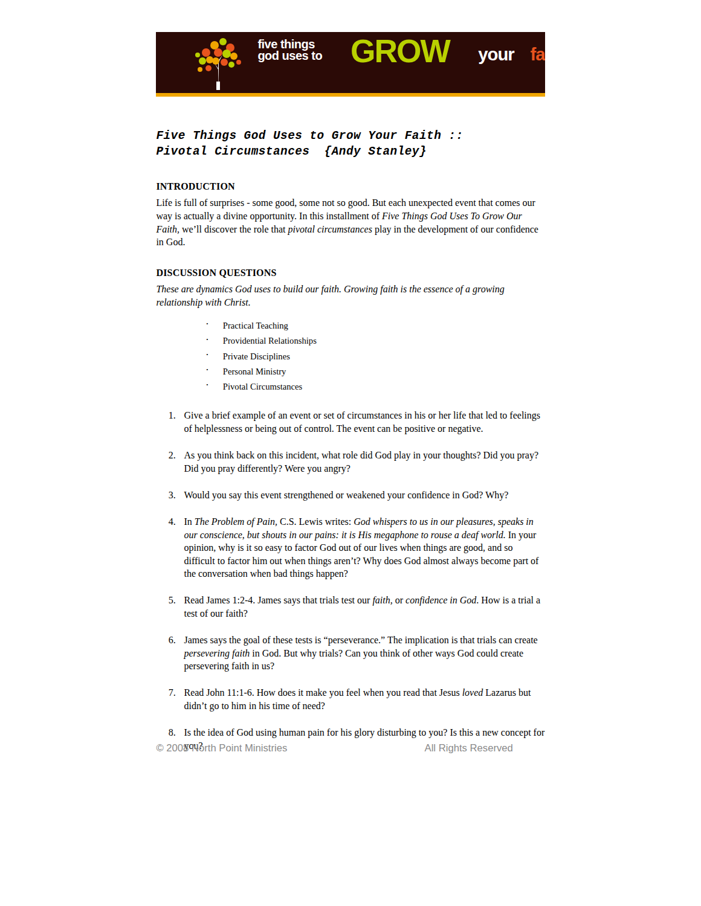five things
God uses to
GROW
your
faith
Five Things God Uses to Grow Your Faith ::
Pivotal Circumstances {Andy Stanley}
INTRODUCTION
Life is full of surprises - some good, some not so good. But each unexpected event that comes our way is actually a divine opportunity. In this installment of Five Things God Uses To Grow Our Faith, we’ll discover the role that pivotal circumstances play in the development of our confidence in God.
DISCUSSION QUESTIONS
These are dynamics God uses to build our faith. Growing faith is the essence of a growing relationship with Christ.
Practical Teaching
Providential Relationships
Private Disciplines
Personal Ministry
Pivotal Circumstances
Give a brief example of an event or set of circumstances in his or her life that led to feelings of helplessness or being out of control. The event can be positive or negative.
As you think back on this incident, what role did God play in your thoughts? Did you pray? Did you pray differently? Were you angry?
Would you say this event strengthened or weakened your confidence in God? Why?
In The Problem of Pain, C.S. Lewis writes: God whispers to us in our pleasures, speaks in our conscience, but shouts in our pains: it is His megaphone to rouse a deaf world. In your opinion, why is it so easy to factor God out of our lives when things are good, and so difficult to factor him out when things aren’t? Why does God almost always become part of the conversation when bad things happen?
Read James 1:2-4. James says that trials test our faith, or confidence in God. How is a trial a test of our faith?
James says the goal of these tests is “perseverance.” The implication is that trials can create persevering faith in God. But why trials? Can you think of other ways God could create persevering faith in us?
Read John 11:1-6. How does it make you feel when you read that Jesus loved Lazarus but didn’t go to him in his time of need?
Is the idea of God using human pain for his glory disturbing to you? Is this a new concept for you?
© 2008 North Point Ministries
All Rights Reserved